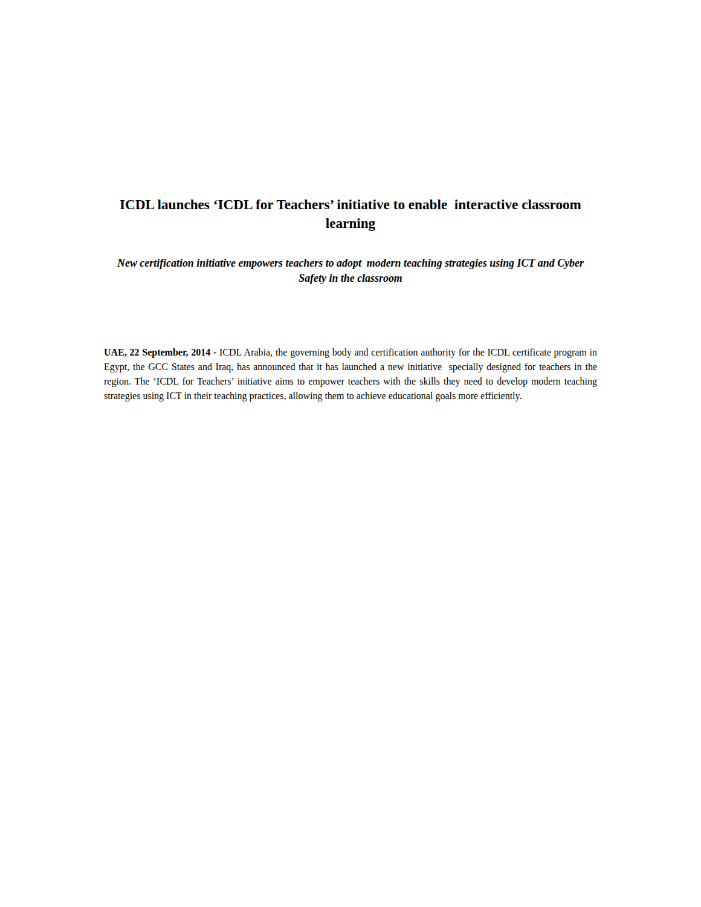ICDL launches ‘ICDL for Teachers’ initiative to enable interactive classroom learning
New certification initiative empowers teachers to adopt modern teaching strategies using ICT and Cyber Safety in the classroom
UAE, 22 September, 2014 - ICDL Arabia, the governing body and certification authority for the ICDL certificate program in Egypt, the GCC States and Iraq, has announced that it has launched a new initiative specially designed for teachers in the region. The ‘ICDL for Teachers’ initiative aims to empower teachers with the skills they need to develop modern teaching strategies using ICT in their teaching practices, allowing them to achieve educational goals more efficiently.